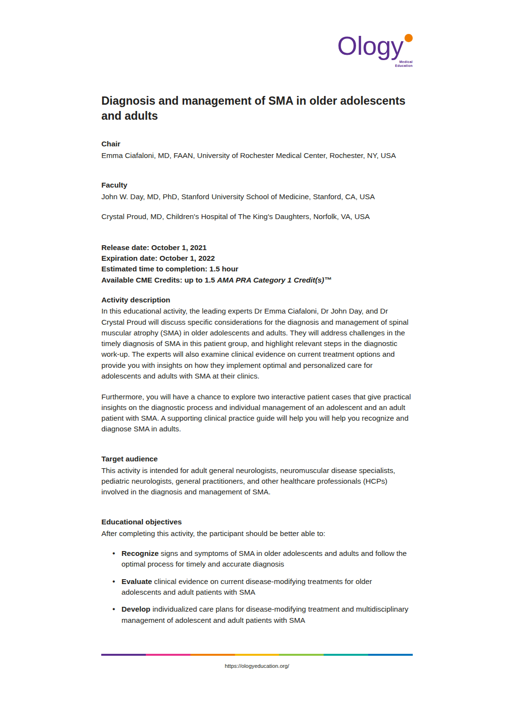Ology
Medical
Education
Diagnosis and management of SMA in older adolescents and adults
Chair
Emma Ciafaloni, MD, FAAN, University of Rochester Medical Center, Rochester, NY, USA
Faculty
John W. Day, MD, PhD, Stanford University School of Medicine, Stanford, CA, USA
Crystal Proud, MD, Children's Hospital of The King's Daughters, Norfolk, VA, USA
Release date: October 1, 2021
Expiration date: October 1, 2022
Estimated time to completion: 1.5 hour
Available CME Credits: up to 1.5 AMA PRA Category 1 Credit(s)™
Activity description
In this educational activity, the leading experts Dr Emma Ciafaloni, Dr John Day, and Dr Crystal Proud will discuss specific considerations for the diagnosis and management of spinal muscular atrophy (SMA) in older adolescents and adults. They will address challenges in the timely diagnosis of SMA in this patient group, and highlight relevant steps in the diagnostic work-up. The experts will also examine clinical evidence on current treatment options and provide you with insights on how they implement optimal and personalized care for adolescents and adults with SMA at their clinics.
Furthermore, you will have a chance to explore two interactive patient cases that give practical insights on the diagnostic process and individual management of an adolescent and an adult patient with SMA. A supporting clinical practice guide will help you will help you recognize and diagnose SMA in adults.
Target audience
This activity is intended for adult general neurologists, neuromuscular disease specialists, pediatric neurologists, general practitioners, and other healthcare professionals (HCPs) involved in the diagnosis and management of SMA.
Educational objectives
After completing this activity, the participant should be better able to:
Recognize signs and symptoms of SMA in older adolescents and adults and follow the optimal process for timely and accurate diagnosis
Evaluate clinical evidence on current disease-modifying treatments for older adolescents and adult patients with SMA
Develop individualized care plans for disease-modifying treatment and multidisciplinary management of adolescent and adult patients with SMA
https://ologyeducation.org/